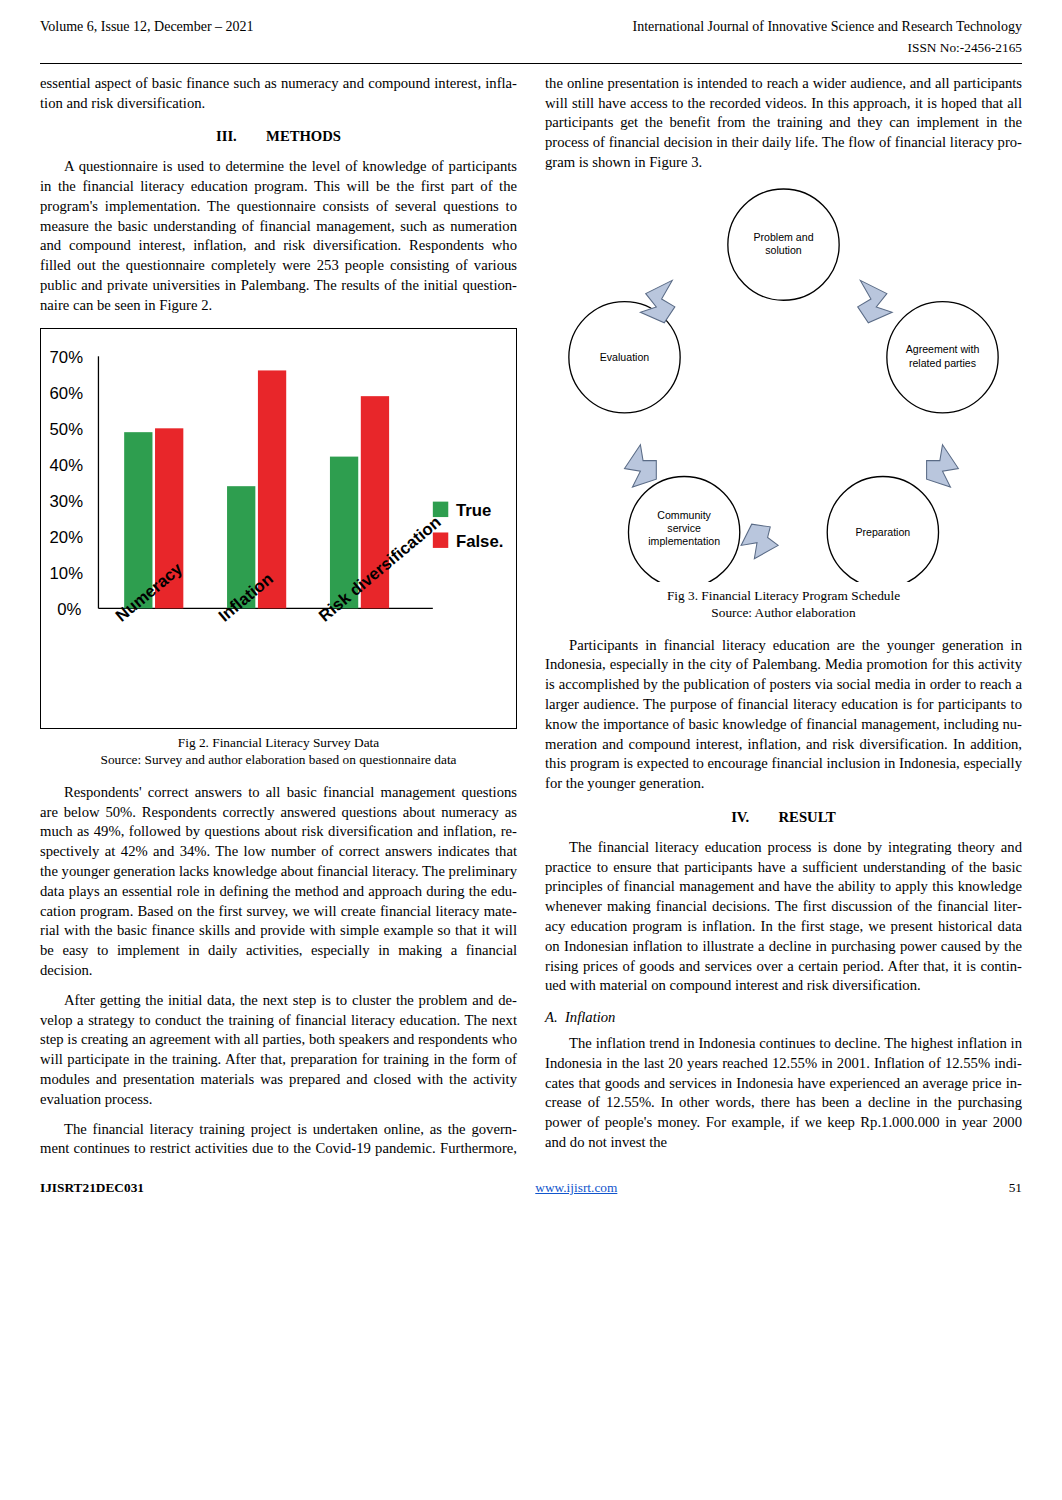Volume 6, Issue 12, December – 2021
International Journal of Innovative Science and Research Technology
ISSN No:-2456-2165
essential aspect of basic finance such as numeracy and compound interest, inflation and risk diversification.
III. METHODS
A questionnaire is used to determine the level of knowledge of participants in the financial literacy education program. This will be the first part of the program's implementation. The questionnaire consists of several questions to measure the basic understanding of financial management, such as numeration and compound interest, inflation, and risk diversification. Respondents who filled out the questionnaire completely were 253 people consisting of various public and private universities in Palembang. The results of the initial questionnaire can be seen in Figure 2.
70% 60% 50% 40% 30% 20% 10% 0% Numeracy Inflation Risk diversification True False.
Fig 2. Financial Literacy Survey Data
Source: Survey and author elaboration based on questionnaire data
Respondents' correct answers to all basic financial management questions are below 50%. Respondents correctly answered questions about numeracy as much as 49%, followed by questions about risk diversification and inflation, respectively at 42% and 34%. The low number of correct answers indicates that the younger generation lacks knowledge about financial literacy. The preliminary data plays an essential role in defining the method and approach during the education program. Based on the first survey, we will create financial literacy material with the basic finance skills and provide with simple example so that it will be easy to implement in daily activities, especially in making a financial decision.
After getting the initial data, the next step is to cluster the problem and develop a strategy to conduct the training of financial literacy education. The next step is creating an agreement with all parties, both speakers and respondents who will participate in the training. After that, preparation for training in the form of modules and presentation materials was prepared and closed with the activity evaluation process.
The financial literacy training project is undertaken online, as the government continues to restrict activities due to the Covid-19 pandemic. Furthermore, the online presentation is intended to reach a wider audience, and all participants will still have access to the recorded videos. In this approach, it is hoped that all participants get the benefit from the training and they can implement in the process of financial decision in their daily life. The flow of financial literacy program is shown in Figure 3.
Problem and solution Agreement with related parties Preparation Community service implementation Evaluation
Fig 3. Financial Literacy Program Schedule
Source: Author elaboration
Participants in financial literacy education are the younger generation in Indonesia, especially in the city of Palembang. Media promotion for this activity is accomplished by the publication of posters via social media in order to reach a larger audience. The purpose of financial literacy education is for participants to know the importance of basic knowledge of financial management, including numeration and compound interest, inflation, and risk diversification. In addition, this program is expected to encourage financial inclusion in Indonesia, especially for the younger generation.
IV. RESULT
The financial literacy education process is done by integrating theory and practice to ensure that participants have a sufficient understanding of the basic principles of financial management and have the ability to apply this knowledge whenever making financial decisions. The first discussion of the financial literacy education program is inflation. In the first stage, we present historical data on Indonesian inflation to illustrate a decline in purchasing power caused by the rising prices of goods and services over a certain period. After that, it is continued with material on compound interest and risk diversification.
A. Inflation
The inflation trend in Indonesia continues to decline. The highest inflation in Indonesia in the last 20 years reached 12.55% in 2001. Inflation of 12.55% indicates that goods and services in Indonesia have experienced an average price increase of 12.55%. In other words, there has been a decline in the purchasing power of people's money. For example, if we keep Rp.1.000.000 in year 2000 and do not invest the
IJISRT21DEC031
www.ijisrt.com
51